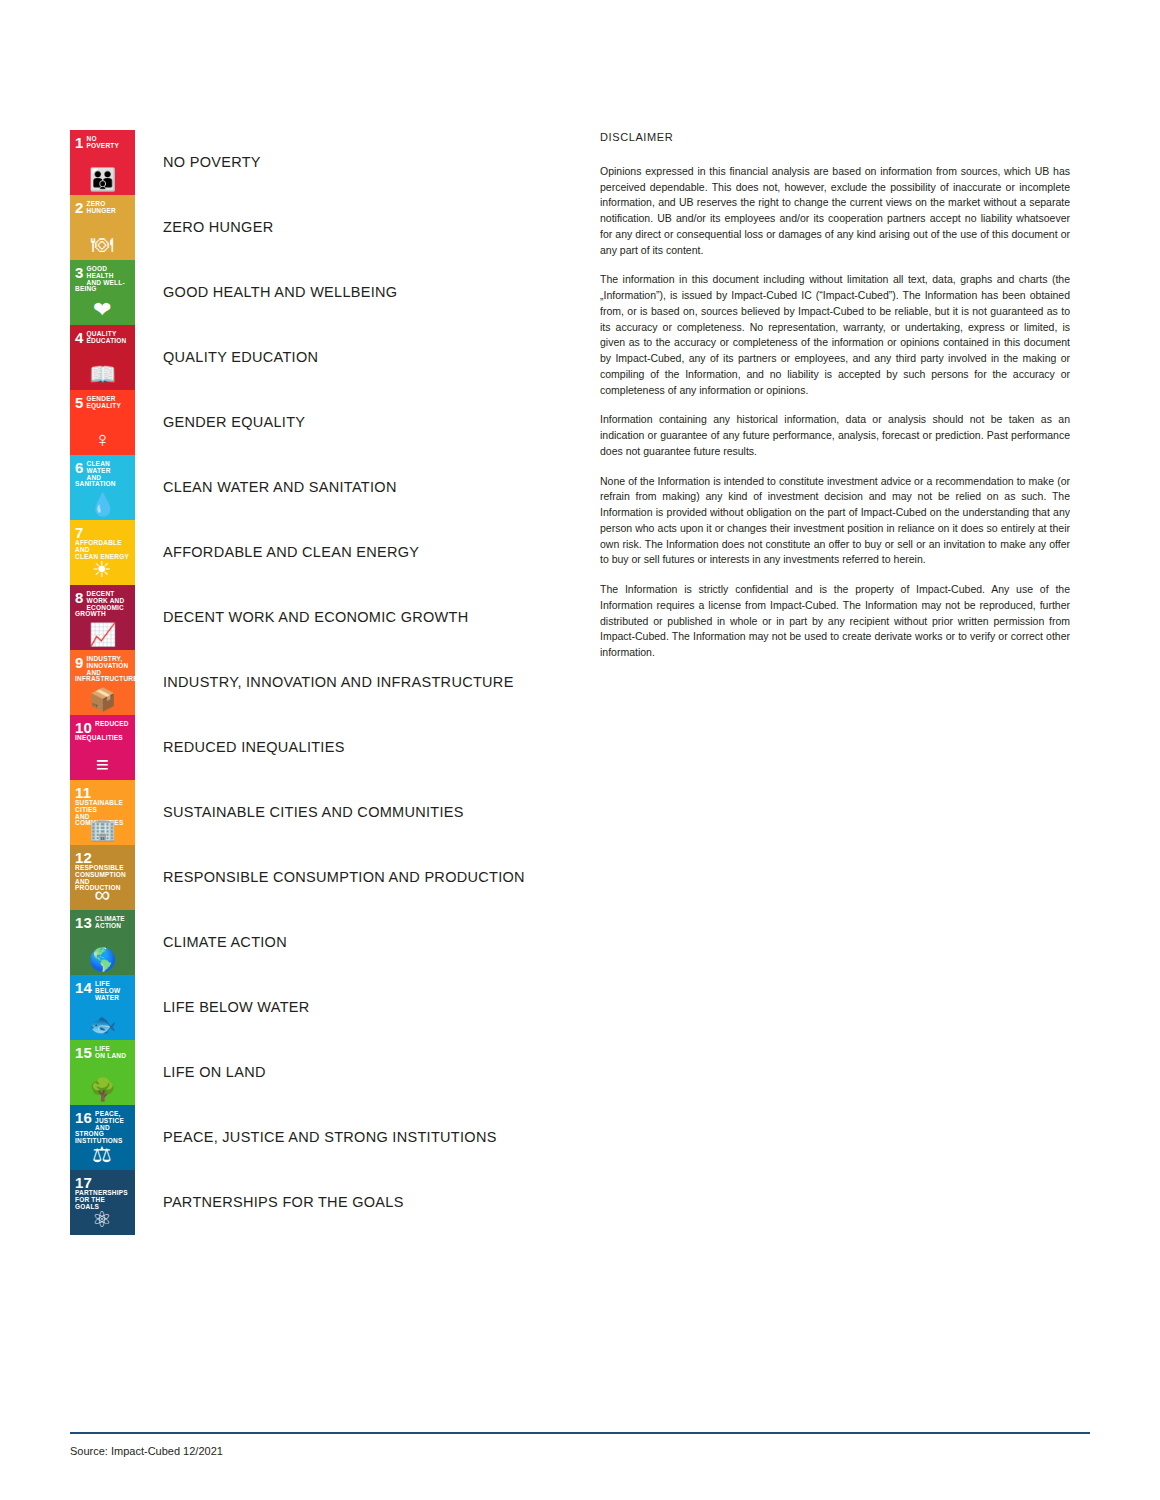1 NO
POVERTY 👪
NO POVERTY
2 ZERO
HUNGER 🍽
ZERO HUNGER
3 GOOD HEALTH
AND WELL-BEING ❤
GOOD HEALTH AND WELLBEING
4 QUALITY
EDUCATION 📖
QUALITY EDUCATION
5 GENDER
EQUALITY ♀
GENDER EQUALITY
6 CLEAN WATER
AND SANITATION 💧
CLEAN WATER AND SANITATION
7 AFFORDABLE AND
CLEAN ENERGY ☀
AFFORDABLE AND CLEAN ENERGY
8 DECENT WORK AND
ECONOMIC GROWTH 📈
DECENT WORK AND ECONOMIC GROWTH
9 INDUSTRY, INNOVATION
AND INFRASTRUCTURE 📦
INDUSTRY, INNOVATION AND INFRASTRUCTURE
10 REDUCED
INEQUALITIES ≡
REDUCED INEQUALITIES
11 SUSTAINABLE CITIES
AND COMMUNITIES 🏢
SUSTAINABLE CITIES AND COMMUNITIES
12 RESPONSIBLE
CONSUMPTION
AND PRODUCTION ∞
RESPONSIBLE CONSUMPTION AND PRODUCTION
13 CLIMATE
ACTION 🌎
CLIMATE ACTION
14 LIFE
BELOW WATER 🐟
LIFE BELOW WATER
15 LIFE
ON LAND 🌳
LIFE ON LAND
16 PEACE, JUSTICE
AND STRONG
INSTITUTIONS ⚖
PEACE, JUSTICE AND STRONG INSTITUTIONS
17 PARTNERSHIPS
FOR THE GOALS ⚛
PARTNERSHIPS FOR THE GOALS
DISCLAIMER
Opinions expressed in this financial analysis are based on information from sources, which UB has perceived dependable. This does not, however, exclude the possibility of inaccurate or incomplete information, and UB reserves the right to change the current views on the market without a separate notification. UB and/or its employees and/or its cooperation partners accept no liability whatsoever for any direct or consequential loss or damages of any kind arising out of the use of this document or any part of its content.
The information in this document including without limitation all text, data, graphs and charts (the „Information”), is issued by Impact-Cubed IC (“Impact-Cubed”). The Information has been obtained from, or is based on, sources believed by Impact-Cubed to be reliable, but it is not guaranteed as to its accuracy or completeness. No representation, warranty, or undertaking, express or limited, is given as to the accuracy or completeness of the information or opinions contained in this document by Impact-Cubed, any of its partners or employees, and any third party involved in the making or compiling of the Information, and no liability is accepted by such persons for the accuracy or completeness of any information or opinions.
Information containing any historical information, data or analysis should not be taken as an indication or guarantee of any future performance, analysis, forecast or prediction. Past performance does not guarantee future results.
None of the Information is intended to constitute investment advice or a recommendation to make (or refrain from making) any kind of investment decision and may not be relied on as such. The Information is provided without obligation on the part of Impact-Cubed on the understanding that any person who acts upon it or changes their investment position in reliance on it does so entirely at their own risk. The Information does not constitute an offer to buy or sell or an invitation to make any offer to buy or sell futures or interests in any investments referred to herein.
The Information is strictly confidential and is the property of Impact-Cubed. Any use of the Information requires a license from Impact-Cubed. The Information may not be reproduced, further distributed or published in whole or in part by any recipient without prior written permission from Impact-Cubed. The Information may not be used to create derivate works or to verify or correct other information.
Source: Impact-Cubed 12/2021